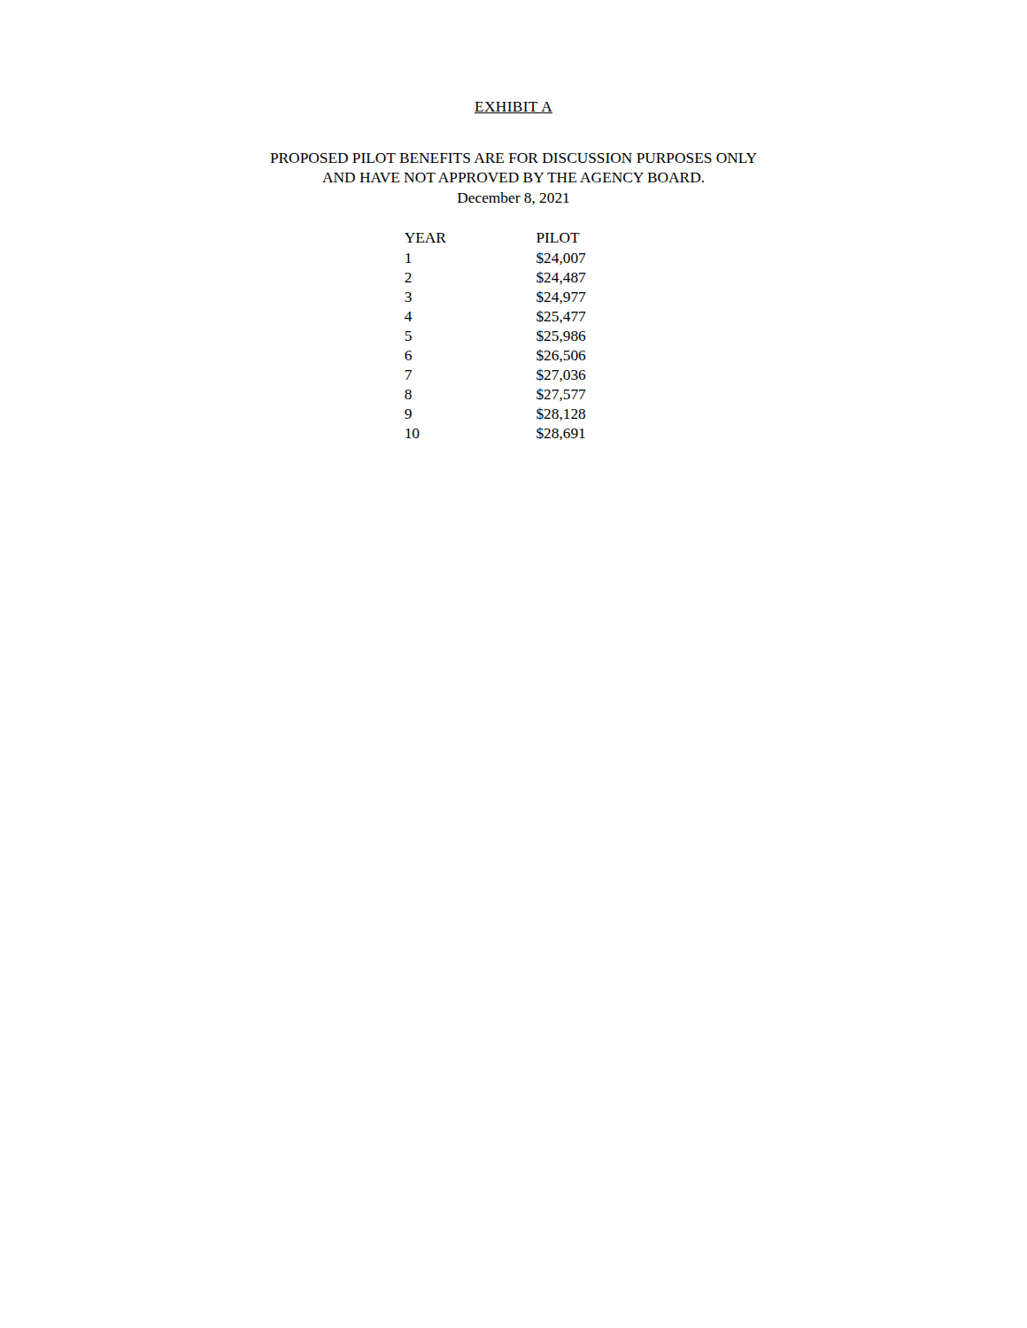EXHIBIT A
PROPOSED PILOT BENEFITS ARE FOR DISCUSSION PURPOSES ONLY
AND HAVE NOT APPROVED BY THE AGENCY BOARD.
December 8, 2021
| YEAR | PILOT |
| --- | --- |
| 1 | $24,007 |
| 2 | $24,487 |
| 3 | $24,977 |
| 4 | $25,477 |
| 5 | $25,986 |
| 6 | $26,506 |
| 7 | $27,036 |
| 8 | $27,577 |
| 9 | $28,128 |
| 10 | $28,691 |